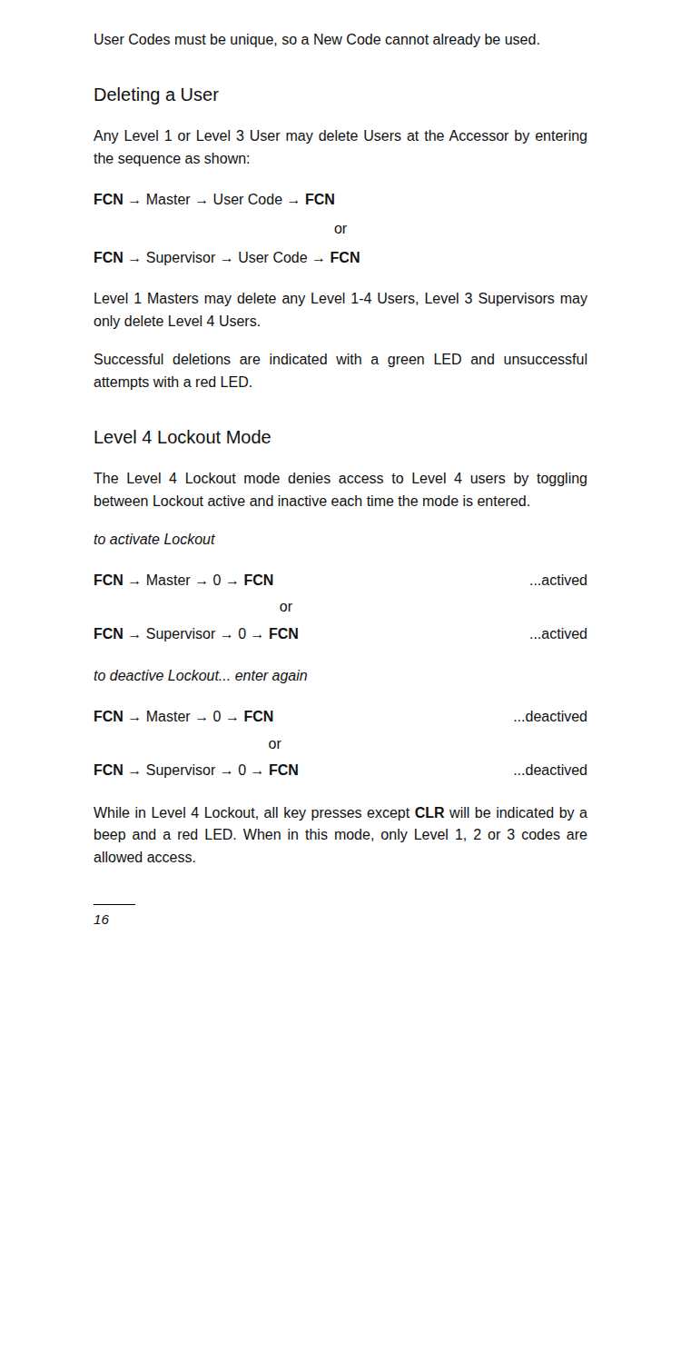User Codes must be unique, so a New Code cannot already be used.
Deleting a User
Any Level 1 or Level 3 User may delete Users at the Accessor by entering the sequence as shown:
FCN → Master → User Code → FCN
or
FCN → Supervisor → User Code → FCN
Level 1 Masters may delete any Level 1-4 Users, Level 3 Supervisors may only delete Level 4 Users.
Successful deletions are indicated with a green LED and unsuccessful attempts with a red LED.
Level 4 Lockout Mode
The Level 4 Lockout mode denies access to Level 4 users by toggling between Lockout active and inactive each time the mode is entered.
to activate Lockout
| FCN → Master → 0 → FCN | ...actived |
| or | |
| FCN → Supervisor → 0 → FCN | ...actived |
to deactive Lockout... enter again
| FCN → Master → 0 → FCN | ...deactived |
| or | |
| FCN → Supervisor → 0 → FCN | ...deactived |
While in Level 4 Lockout, all key presses except CLR will be indicated by a beep and a red LED. When in this mode, only Level 1, 2 or 3 codes are allowed access.
16